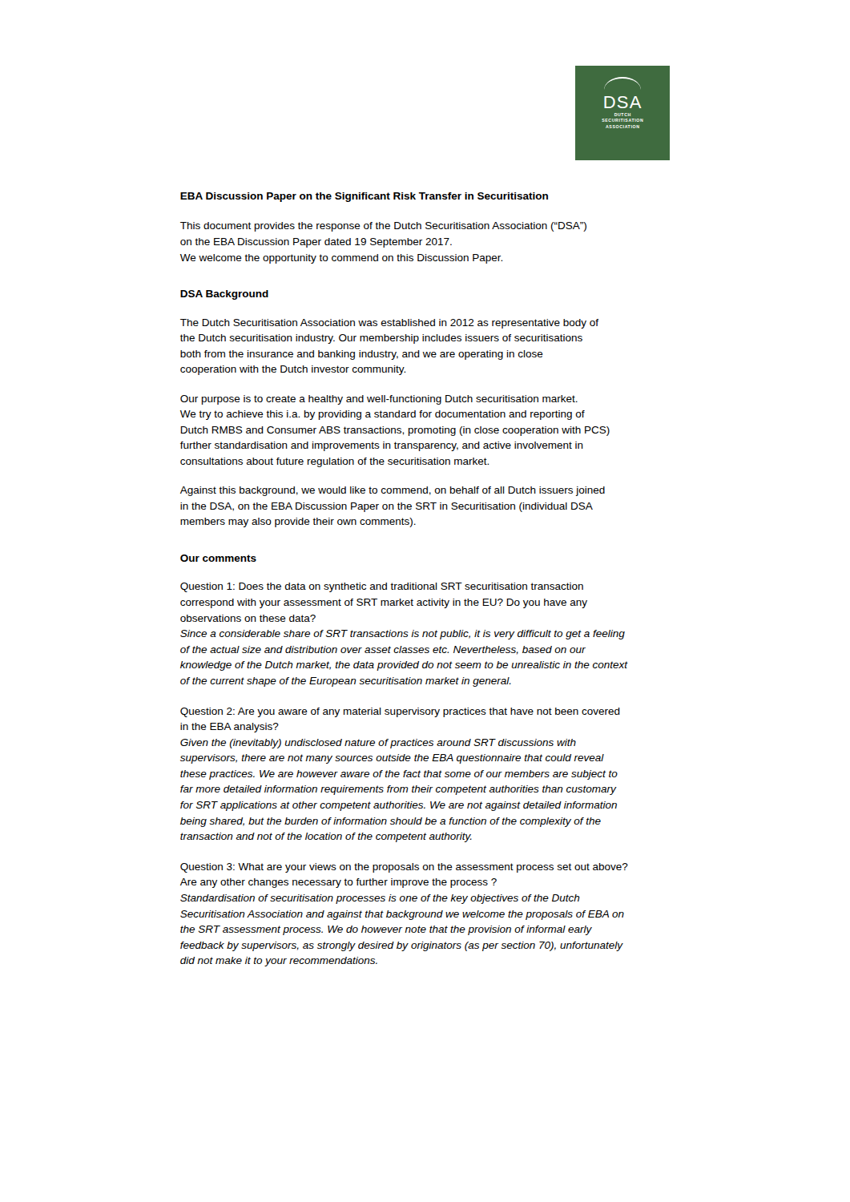DSA
DUTCH
SECURITISATION
ASSOCIATION
EBA Discussion Paper on the Significant Risk Transfer in Securitisation
This document provides the response of the Dutch Securitisation Association (“DSA”)
on the EBA Discussion Paper dated 19 September 2017.
We welcome the opportunity to commend on this Discussion Paper.
DSA Background
The Dutch Securitisation Association was established in 2012 as representative body of
the Dutch securitisation industry. Our membership includes issuers of securitisations
both from the insurance and banking industry, and we are operating in close
cooperation with the Dutch investor community.
Our purpose is to create a healthy and well-functioning Dutch securitisation market.
We try to achieve this i.a. by providing a standard for documentation and reporting of
Dutch RMBS and Consumer ABS transactions, promoting (in close cooperation with PCS)
further standardisation and improvements in transparency, and active involvement in
consultations about future regulation of the securitisation market.
Against this background, we would like to commend, on behalf of all Dutch issuers joined
in the DSA, on the EBA Discussion Paper on the SRT in Securitisation (individual DSA
members may also provide their own comments).
Our comments
Question 1: Does the data on synthetic and traditional SRT securitisation transaction
correspond with your assessment of SRT market activity in the EU? Do you have any
observations on these data?
Since a considerable share of SRT transactions is not public, it is very difficult to get a feeling
of the actual size and distribution over asset classes etc. Nevertheless, based on our
knowledge of the Dutch market, the data provided do not seem to be unrealistic in the context
of the current shape of the European securitisation market in general.
Question 2: Are you aware of any material supervisory practices that have not been covered
in the EBA analysis?
Given the (inevitably) undisclosed nature of practices around SRT discussions with
supervisors, there are not many sources outside the EBA questionnaire that could reveal
these practices. We are however aware of the fact that some of our members are subject to
far more detailed information requirements from their competent authorities than customary
for SRT applications at other competent authorities. We are not against detailed information
being shared, but the burden of information should be a function of the complexity of the
transaction and not of the location of the competent authority.
Question 3: What are your views on the proposals on the assessment process set out above?
Are any other changes necessary to further improve the process ?
Standardisation of securitisation processes is one of the key objectives of the Dutch
Securitisation Association and against that background we welcome the proposals of EBA on
the SRT assessment process. We do however note that the provision of informal early
feedback by supervisors, as strongly desired by originators (as per section 70), unfortunately
did not make it to your recommendations.